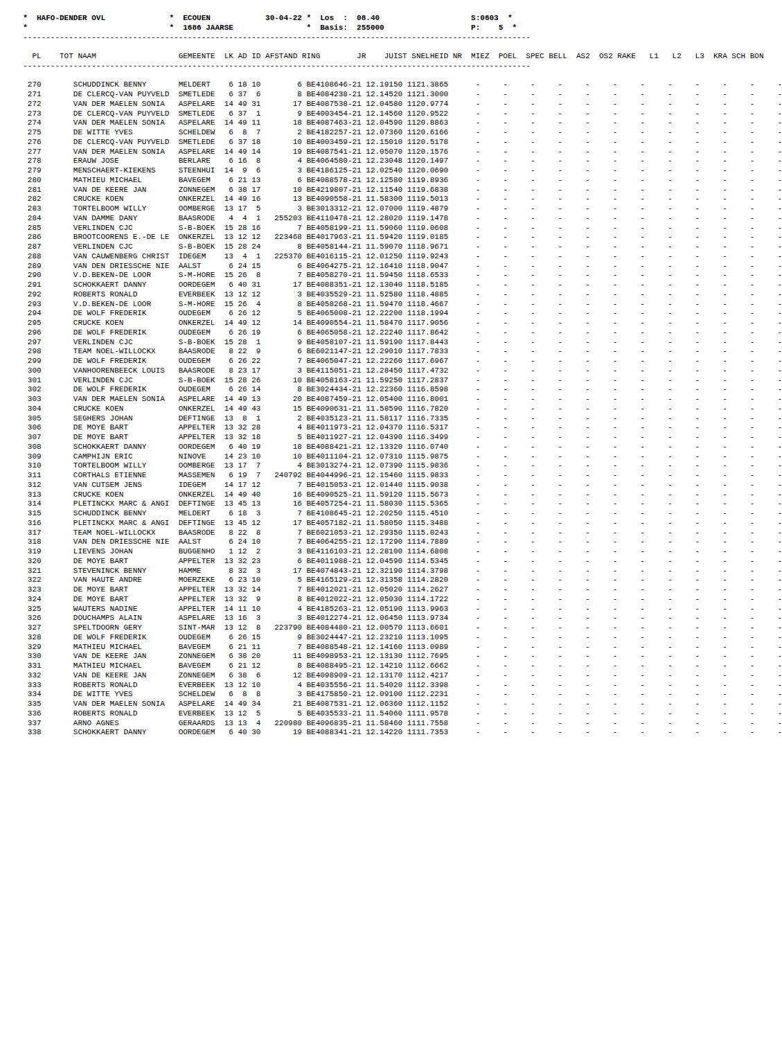*  HAFO-DENDER OVL              *  ECOUEN            30-04-22 *  Los  :  08.40                    S:0603  *
  *                               *  1686 JAARSE                *  Basis:  255000                   P:    5  *
  ---------------------------------------------------------------------------------------------------------------

    PL    TOT NAAM                  GEMEENTE  LK AD ID AFSTAND RING        JR    JUIST SNELHEID NR  MIEZ  POEL  SPEC BELL  AS2  OS2 RAKE   L1   L2   L3  KRA SCH BON
  ---------------------------------------------------------------------------------------------------------------

   270       SCHUDDINCK BENNY       MELDERT    6 18 10        6 BE4108646-21 12.19150 1121.3865      -     -     -     -     -     -     -     -     -     -     -     -
   271       DE CLERCQ-VAN PUYVELD  SMETLEDE   6 37  6        8 BE4084238-21 12.14520 1121.3000      -     -     -     -     -     -     -     -     -     -     -     -
   272       VAN DER MAELEN SONIA   ASPELARE  14 49 31       17 BE4087538-21 12.04580 1120.9774      -     -     -     -     -     -     -     -     -     -     -     -
   273       DE CLERCQ-VAN PUYVELD  SMETLEDE   6 37  1        9 BE4003454-21 12.14560 1120.9522      -     -     -     -     -     -     -     -     -     -     -     -
   274       VAN DER MAELEN SONIA   ASPELARE  14 49 11       18 BE4087463-21 12.04590 1120.8863      -     -     -     -     -     -     -     -     -     -     -     -
   275       DE WITTE YVES          SCHELDEW   6  8  7        2 BE4182257-21 12.07360 1120.6166      -     -     -     -     -     -     -     -     -     -     -     -
   276       DE CLERCQ-VAN PUYVELD  SMETLEDE   6 37 18       10 BE4003459-21 12.15010 1120.5178      -     -     -     -     -     -     -     -     -     -     -     -
   277       VAN DER MAELEN SONIA   ASPELARE  14 49 14       19 BE4087541-21 12.05070 1120.1576      -     -     -     -     -     -     -     -     -     -     -     -
   278       ERAUW JOSE             BERLARE    6 16  8        4 BE4064580-21 12.23048 1120.1497      -     -     -     -     -     -     -     -     -     -     -     -
   279       MENSCHAERT-KIEKENS     STEENHUI  14  9  6        3 BE4186125-21 12.02540 1120.0690      -     -     -     -     -     -     -     -     -     -     -     -
   280       MATHIEU MICHAEL        BAVEGEM    6 21 13        6 BE4088578-21 12.12580 1119.8936      -     -     -     -     -     -     -     -     -     -     -     -
   281       VAN DE KEERE JAN       ZONNEGEM   6 38 17       10 BE4219807-21 12.11540 1119.6838      -     -     -     -     -     -     -     -     -     -     -     -
   282       CRUCKE KOEN            ONKERZEL  14 49 16       13 BE4090558-21 11.58300 1119.5013      -     -     -     -     -     -     -     -     -     -     -     -
   283       TORTELBOOM WILLY       OOMBERGE  13 17  5        3 BE3013312-21 12.07000 1119.4879      -     -     -     -     -     -     -     -     -     -     -     -
   284       VAN DAMME DANY         BAASRODE   4  4  1   255203 BE4110478-21 12.28020 1119.1478      -     -     -     -     -     -     -     -     -     -     -     -
   285       VERLINDEN CJC          S-B-BOEK  15 28 16        7 BE4058199-21 11.59060 1119.0608      -     -     -     -     -     -     -     -     -     -     -     -
   286       BROOTCOORENS E.-DE LE  ONKERZEL  13 12 12   223468 BE4017963-21 11.59420 1119.0185      -     -     -     -     -     -     -     -     -     -     -     -
   287       VERLINDEN CJC          S-B-BOEK  15 28 24        8 BE4058144-21 11.59070 1118.9671      -     -     -     -     -     -     -     -     -     -     -     -
   288       VAN CAUWENBERG CHRIST  IDEGEM    13  4  1   225370 BE4016115-21 12.01250 1119.9243      -     -     -     -     -     -     -     -     -     -     -     -
   289       VAN DEN DRIESSCHE NIE  AALST      6 24 15        6 BE4064275-21 12.16410 1118.9047      -     -     -     -     -     -     -     -     -     -     -     -
   290       V.D.BEKEN-DE LOOR      S-M-HORE  15 26  8        7 BE4058270-21 11.59450 1118.6533      -     -     -     -     -     -     -     -     -     -     -     -
   291       SCHOKKAERT DANNY       OORDEGEM   6 40 31       17 BE4088351-21 12.13040 1118.5185      -     -     -     -     -     -     -     -     -     -     -     -
   292       ROBERTS RONALD         EVERBEEK  13 12 12        3 BE4035529-21 11.52580 1118.4885      -     -     -     -     -     -     -     -     -     -     -     -
   293       V.D.BEKEN-DE LOOR      S-M-HORE  15 26  4        8 BE4058268-21 11.59470 1118.4667      -     -     -     -     -     -     -     -     -     -     -     -
   294       DE WOLF FREDERIK       OUDEGEM    6 26 12        5 BE4065008-21 12.22200 1118.1994      -     -     -     -     -     -     -     -     -     -     -     -
   295       CRUCKE KOEN            ONKERZEL  14 49 12       14 BE4090554-21 11.58470 1117.9056      -     -     -     -     -     -     -     -     -     -     -     -
   296       DE WOLF FREDERIK       OUDEGEM    6 26 19        6 BE4065058-21 12.22240 1117.8642      -     -     -     -     -     -     -     -     -     -     -     -
   297       VERLINDEN CJC          S-B-BOEK  15 28  1        9 BE4058107-21 11.59190 1117.8443      -     -     -     -     -     -     -     -     -     -     -     -
   298       TEAM NOEL-WILLOCKX     BAASRODE   8 22  9        6 BE6021147-21 12.29010 1117.7833      -     -     -     -     -     -     -     -     -     -     -     -
   299       DE WOLF FREDERIK       OUDEGEM    6 26 22        7 BE4065047-21 12.22260 1117.6967      -     -     -     -     -     -     -     -     -     -     -     -
   300       VANHOORENBEECK LOUIS   BAASRODE   8 23 17        3 BE4115051-21 12.28450 1117.4732      -     -     -     -     -     -     -     -     -     -     -     -
   301       VERLINDEN CJC          S-B-BOEK  15 28 26       10 BE4058163-21 11.59250 1117.2837      -     -     -     -     -     -     -     -     -     -     -     -
   302       DE WOLF FREDERIK       OUDEGEM    6 26 14        8 BE3024434-21 12.22360 1116.8598      -     -     -     -     -     -     -     -     -     -     -     -
   303       VAN DER MAELEN SONIA   ASPELARE  14 49 13       20 BE4087459-21 12.05400 1116.8001      -     -     -     -     -     -     -     -     -     -     -     -
   304       CRUCKE KOEN            ONKERZEL  14 49 43       15 BE4090631-21 11.58590 1116.7820      -     -     -     -     -     -     -     -     -     -     -     -
   305       SEGHERS JOHAN          DEFTINGE  13  8  1        2 BE4035123-21 11.58117 1116.7335      -     -     -     -     -     -     -     -     -     -     -     -
   306       DE MOYE BART           APPELTER  13 32 28        4 BE4011973-21 12.04370 1116.5317      -     -     -     -     -     -     -     -     -     -     -     -
   307       DE MOYE BART           APPELTER  13 32 18        5 BE4011927-21 12.04390 1116.3499      -     -     -     -     -     -     -     -     -     -     -     -
   308       SCHOKKAERT DANNY       OORDEGEM   6 40 19       18 BE4088421-21 12.13320 1116.0740      -     -     -     -     -     -     -     -     -     -     -     -
   309       CAMPHIJN ERIC          NINOVE    14 23 10       10 BE4011104-21 12.07310 1115.9875      -     -     -     -     -     -     -     -     -     -     -     -
   310       TORTELBOOM WILLY       OOMBERGE  13 17  7        4 BE3013274-21 12.07390 1115.9836      -     -     -     -     -     -     -     -     -     -     -     -
   311       CORTHALS ETIENNE       MASSEMEN   6 19  7   240792 BE4044996-21 12.15460 1115.9833      -     -     -     -     -     -     -     -     -     -     -     -
   312       VAN CUTSEM JENS        IDEGEM    14 17 12        7 BE4015053-21 12.01440 1115.9038      -     -     -     -     -     -     -     -     -     -     -     -
   313       CRUCKE KOEN            ONKERZEL  14 49 40       16 BE4090525-21 11.59120 1115.5673      -     -     -     -     -     -     -     -     -     -     -     -
   314       PLETINCKX MARC & ANGI  DEFTINGE  13 45 13       16 BE4057254-21 11.58030 1115.5365      -     -     -     -     -     -     -     -     -     -     -     -
   315       SCHUDDINCK BENNY       MELDERT    6 18  3        7 BE4108645-21 12.20250 1115.4510      -     -     -     -     -     -     -     -     -     -     -     -
   316       PLETINCKX MARC & ANGI  DEFTINGE  13 45 12       17 BE4057182-21 11.58050 1115.3488      -     -     -     -     -     -     -     -     -     -     -     -
   317       TEAM NOEL-WILLOCKX     BAASRODE   8 22  8        7 BE6021053-21 12.29350 1115.0243      -     -     -     -     -     -     -     -     -     -     -     -
   318       VAN DEN DRIESSCHE NIE  AALST      6 24 10        7 BE4064255-21 12.17290 1114.7889      -     -     -     -     -     -     -     -     -     -     -     -
   319       LIEVENS JOHAN          BUGGENHO   1 12  2        3 BE4116103-21 12.28100 1114.6808      -     -     -     -     -     -     -     -     -     -     -     -
   320       DE MOYE BART           APPELTER  13 32 23        6 BE4011988-21 12.04590 1114.5345      -     -     -     -     -     -     -     -     -     -     -     -
   321       STEVENINCK BENNY       HAMME      8 32  3       17 BE4074843-21 12.32190 1114.3798      -     -     -     -     -     -     -     -     -     -     -     -
   322       VAN HAUTE ANDRE        MOERZEKE   6 23 10        5 BE4165129-21 12.31358 1114.2820      -     -     -     -     -     -     -     -     -     -     -     -
   323       DE MOYE BART           APPELTER  13 32 14        7 BE4012021-21 12.05020 1114.2627      -     -     -     -     -     -     -     -     -     -     -     -
   324       DE MOYE BART           APPELTER  13 32  9        8 BE4012022-21 12.05030 1114.1722      -     -     -     -     -     -     -     -     -     -     -     -
   325       WAUTERS NADINE         APPELTER  14 11 10        4 BE4185263-21 12.05190 1113.9963      -     -     -     -     -     -     -     -     -     -     -     -
   326       DOUCHAMPS ALAIN        ASPELARE  13 16  3        3 BE4012274-21 12.06450 1113.9734      -     -     -     -     -     -     -     -     -     -     -     -
   327       SPELTDOORN GERY        SINT-MAR  13 12  8   223790 BE4084480-21 12.00570 1113.6601      -     -     -     -     -     -     -     -     -     -     -     -
   328       DE WOLF FREDERIK       OUDEGEM    6 26 15        9 BE3024447-21 12.23210 1113.1095      -     -     -     -     -     -     -     -     -     -     -     -
   329       MATHIEU MICHAEL        BAVEGEM    6 21 11        7 BE4088548-21 12.14160 1113.0989      -     -     -     -     -     -     -     -     -     -     -     -
   330       VAN DE KEERE JAN       ZONNEGEM   6 38 20       11 BE4098953-21 12.13130 1112.7695      -     -     -     -     -     -     -     -     -     -     -     -
   331       MATHIEU MICHAEL        BAVEGEM    6 21 12        8 BE4088495-21 12.14210 1112.6662      -     -     -     -     -     -     -     -     -     -     -     -
   332       VAN DE KEERE JAN       ZONNEGEM   6 38  6       12 BE4098909-21 12.13170 1112.4217      -     -     -     -     -     -     -     -     -     -     -     -
   333       ROBERTS RONALD         EVERBEEK  13 12 10        4 BE4035556-21 11.54020 1112.3398      -     -     -     -     -     -     -     -     -     -     -     -
   334       DE WITTE YVES          SCHELDEW   6  8  8        3 BE4175850-21 12.09100 1112.2231      -     -     -     -     -     -     -     -     -     -     -     -
   335       VAN DER MAELEN SONIA   ASPELARE  14 49 34       21 BE4087531-21 12.06360 1112.1152      -     -     -     -     -     -     -     -     -     -     -     -
   336       ROBERTS RONALD         EVERBEEK  13 12  5        5 BE4035533-21 11.54060 1111.9578      -     -     -     -     -     -     -     -     -     -     -     -
   337       ARNO AGNES             GERAARDS  13 13  4   220980 BE4096835-21 11.58460 1111.7558      -     -     -     -     -     -     -     -     -     -     -     -
   338       SCHOKKAERT DANNY       OORDEGEM   6 40 30       19 BE4088341-21 12.14220 1111.7353      -     -     -     -     -     -     -     -     -     -     -     -